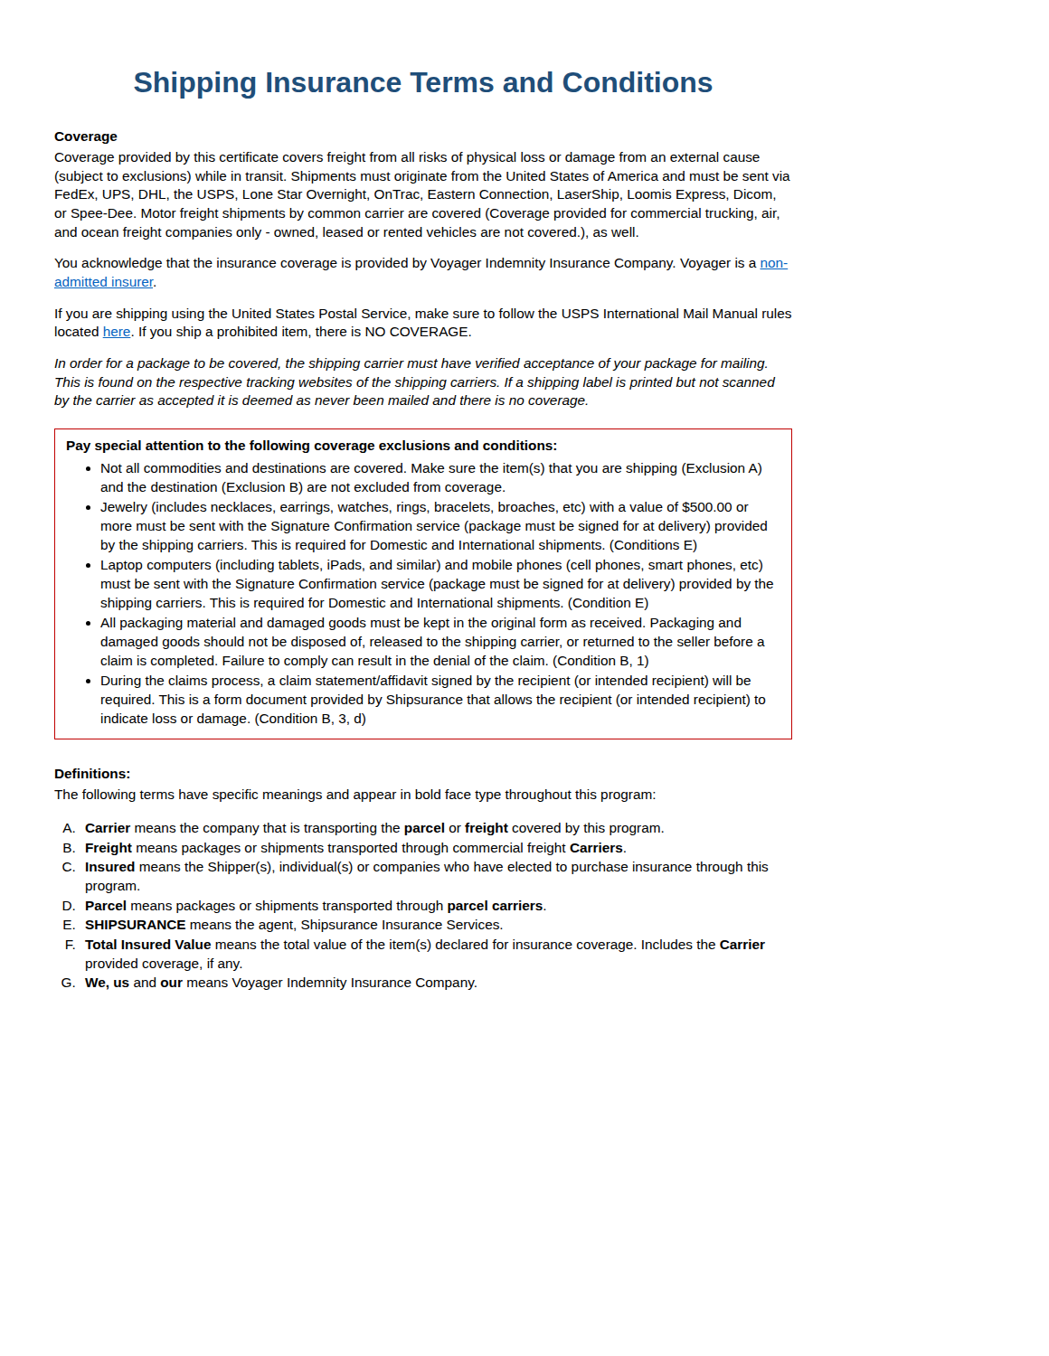Shipping Insurance Terms and Conditions
Coverage
Coverage provided by this certificate covers freight from all risks of physical loss or damage from an external cause (subject to exclusions) while in transit. Shipments must originate from the United States of America and must be sent via FedEx, UPS, DHL, the USPS, Lone Star Overnight, OnTrac, Eastern Connection, LaserShip, Loomis Express, Dicom, or Spee-Dee. Motor freight shipments by common carrier are covered (Coverage provided for commercial trucking, air, and ocean freight companies only - owned, leased or rented vehicles are not covered.), as well.
You acknowledge that the insurance coverage is provided by Voyager Indemnity Insurance Company. Voyager is a non-admitted insurer.
If you are shipping using the United States Postal Service, make sure to follow the USPS International Mail Manual rules located here. If you ship a prohibited item, there is NO COVERAGE.
In order for a package to be covered, the shipping carrier must have verified acceptance of your package for mailing. This is found on the respective tracking websites of the shipping carriers. If a shipping label is printed but not scanned by the carrier as accepted it is deemed as never been mailed and there is no coverage.
Pay special attention to the following coverage exclusions and conditions:
Not all commodities and destinations are covered. Make sure the item(s) that you are shipping (Exclusion A) and the destination (Exclusion B) are not excluded from coverage.
Jewelry (includes necklaces, earrings, watches, rings, bracelets, broaches, etc) with a value of $500.00 or more must be sent with the Signature Confirmation service (package must be signed for at delivery) provided by the shipping carriers. This is required for Domestic and International shipments. (Conditions E)
Laptop computers (including tablets, iPads, and similar) and mobile phones (cell phones, smart phones, etc) must be sent with the Signature Confirmation service (package must be signed for at delivery) provided by the shipping carriers. This is required for Domestic and International shipments. (Condition E)
All packaging material and damaged goods must be kept in the original form as received. Packaging and damaged goods should not be disposed of, released to the shipping carrier, or returned to the seller before a claim is completed. Failure to comply can result in the denial of the claim. (Condition B, 1)
During the claims process, a claim statement/affidavit signed by the recipient (or intended recipient) will be required. This is a form document provided by Shipsurance that allows the recipient (or intended recipient) to indicate loss or damage. (Condition B, 3, d)
Definitions:
The following terms have specific meanings and appear in bold face type throughout this program:
Carrier means the company that is transporting the parcel or freight covered by this program.
Freight means packages or shipments transported through commercial freight Carriers.
Insured means the Shipper(s), individual(s) or companies who have elected to purchase insurance through this program.
Parcel means packages or shipments transported through parcel carriers.
SHIPSURANCE means the agent, Shipsurance Insurance Services.
Total Insured Value means the total value of the item(s) declared for insurance coverage. Includes the Carrier provided coverage, if any.
We, us and our means Voyager Indemnity Insurance Company.